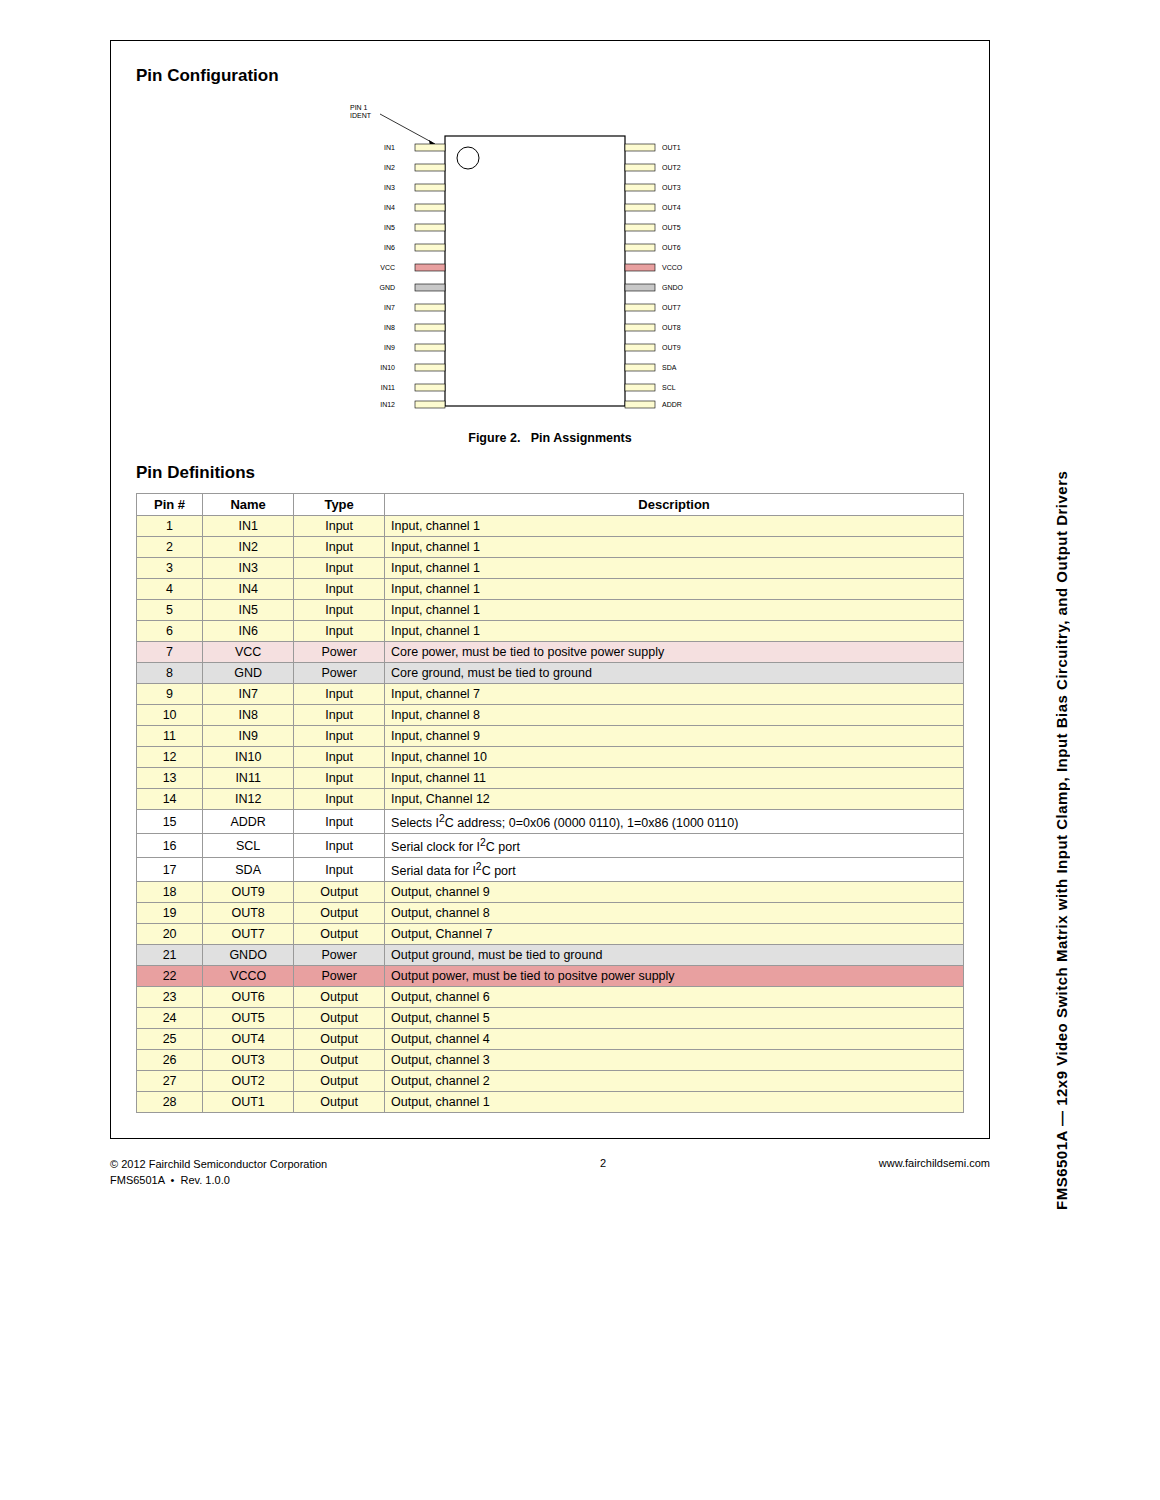FMS6501A — 12x9 Video Switch Matrix with Input Clamp, Input Bias Circuitry, and Output Drivers
Pin Configuration
PIN 1 IDENT IN1 IN2 IN3 IN4 IN5 IN6 VCC GND IN7 IN8 IN9 IN10 IN11 IN12 OUT1 OUT2 OUT3 OUT4 OUT5 OUT6 VCCO GNDO OUT7 OUT8 OUT9 SDA SCL ADDR
Figure 2. Pin Assignments
Pin Definitions
| Pin # | Name | Type | Description |
| --- | --- | --- | --- |
| 1 | IN1 | Input | Input, channel 1 |
| 2 | IN2 | Input | Input, channel 1 |
| 3 | IN3 | Input | Input, channel 1 |
| 4 | IN4 | Input | Input, channel 1 |
| 5 | IN5 | Input | Input, channel 1 |
| 6 | IN6 | Input | Input, channel 1 |
| 7 | VCC | Power | Core power, must be tied to positve power supply |
| 8 | GND | Power | Core ground, must be tied to ground |
| 9 | IN7 | Input | Input, channel 7 |
| 10 | IN8 | Input | Input, channel 8 |
| 11 | IN9 | Input | Input, channel 9 |
| 12 | IN10 | Input | Input, channel 10 |
| 13 | IN11 | Input | Input, channel 11 |
| 14 | IN12 | Input | Input, Channel 12 |
| 15 | ADDR | Input | Selects I 2 C address; 0=0x06 (0000 0110), 1=0x86 (1000 0110) |
| 16 | SCL | Input | Serial clock for I 2 C port |
| 17 | SDA | Input | Serial data for I 2 C port |
| 18 | OUT9 | Output | Output, channel 9 |
| 19 | OUT8 | Output | Output, channel 8 |
| 20 | OUT7 | Output | Output, Channel 7 |
| 21 | GNDO | Power | Output ground, must be tied to ground |
| 22 | VCCO | Power | Output power, must be tied to positve power supply |
| 23 | OUT6 | Output | Output, channel 6 |
| 24 | OUT5 | Output | Output, channel 5 |
| 25 | OUT4 | Output | Output, channel 4 |
| 26 | OUT3 | Output | Output, channel 3 |
| 27 | OUT2 | Output | Output, channel 2 |
| 28 | OUT1 | Output | Output, channel 1 |
© 2012 Fairchild Semiconductor Corporation
FMS6501A • Rev. 1.0.0
2
www.fairchildsemi.com